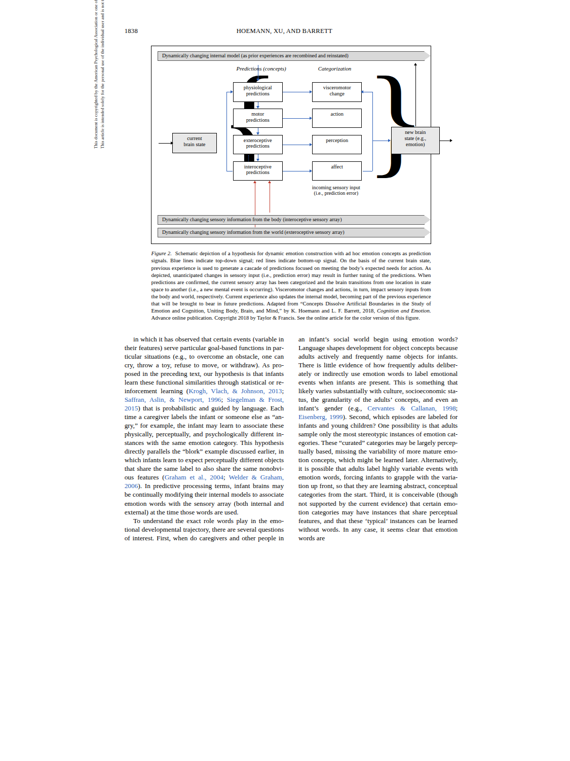This document is copyrighted by the American Psychological Association or one of its allied publishers. This article is intended solely for the personal use of the individual user and is not to be disseminated broadly.
1838
HOEMANN, XU, AND BARRETT
Dynamically changing internal model (as prior experiences are recombined and reinstated)
Predictions (concepts)
Categorization
{
{
current
brain state
physiological
predictions
motor
predictions
exteroceptive
predictions
interoceptive
predictions
visceromotor
change
action
perception
affect
new brain
state (e.g.,
emotion)
incoming sensory input
(i.e., prediction error)
Dynamically changing sensory information from the body (interoceptive sensory array)
Dynamically changing sensory information from the world (exteroceptive sensory array)
Figure 2. Schematic depiction of a hypothesis for dynamic emotion construction with ad hoc emotion concepts as prediction signals. Blue lines indicate top-down signal; red lines indicate bottom-up signal. On the basis of the current brain state, previous experience is used to generate a cascade of predictions focused on meeting the body’s expected needs for action. As depicted, unanticipated changes in sensory input (i.e., prediction error) may result in further tuning of the predictions. When predictions are confirmed, the current sensory array has been categorized and the brain transitions from one location in state space to another (i.e., a new mental event is occurring). Visceromotor changes and actions, in turn, impact sensory inputs from the body and world, respectively. Current experience also updates the internal model, becoming part of the previous experience that will be brought to bear in future predictions. Adapted from “Concepts Dissolve Artificial Boundaries in the Study of Emotion and Cognition, Uniting Body, Brain, and Mind,” by K. Hoemann and L. F. Barrett, 2018, Cognition and Emotion. Advance online publication. Copyright 2018 by Taylor & Francis. See the online article for the color version of this figure.
in which it has observed that certain events (variable in their features) serve particular goal-based functions in particular situations (e.g., to overcome an obstacle, one can cry, throw a toy, refuse to move, or withdraw). As proposed in the preceding text, our hypothesis is that infants learn these functional similarities through statistical or reinforcement learning (Krogh, Vlach, & Johnson, 2013; Saffran, Aslin, & Newport, 1996; Siegelman & Frost, 2015) that is probabilistic and guided by language. Each time a caregiver labels the infant or someone else as “angry,” for example, the infant may learn to associate these physically, perceptually, and psychologically different instances with the same emotion category. This hypothesis directly parallels the “blork” example discussed earlier, in which infants learn to expect perceptually different objects that share the same label to also share the same nonobvious features (Graham et al., 2004; Welder & Graham, 2006). In predictive processing terms, infant brains may be continually modifying their internal models to associate emotion words with the sensory array (both internal and external) at the time those words are used.
To understand the exact role words play in the emotional developmental trajectory, there are several questions of interest. First, when do caregivers and other people in an infant’s social world begin using emotion words? Language shapes development for object concepts because adults actively and frequently name objects for infants. There is little evidence of how frequently adults deliberately or indirectly use emotion words to label emotional events when infants are present. This is something that likely varies substantially with culture, socioeconomic status, the granularity of the adults’ concepts, and even an infant’s gender (e.g., Cervantes & Callanan, 1998; Eisenberg, 1999). Second, which episodes are labeled for infants and young children? One possibility is that adults sample only the most stereotypic instances of emotion categories. These “curated” categories may be largely perceptually based, missing the variability of more mature emotion concepts, which might be learned later. Alternatively, it is possible that adults label highly variable events with emotion words, forcing infants to grapple with the variation up front, so that they are learning abstract, conceptual categories from the start. Third, it is conceivable (though not supported by the current evidence) that certain emotion categories may have instances that share perceptual features, and that these ‘typical’ instances can be learned without words. In any case, it seems clear that emotion words are